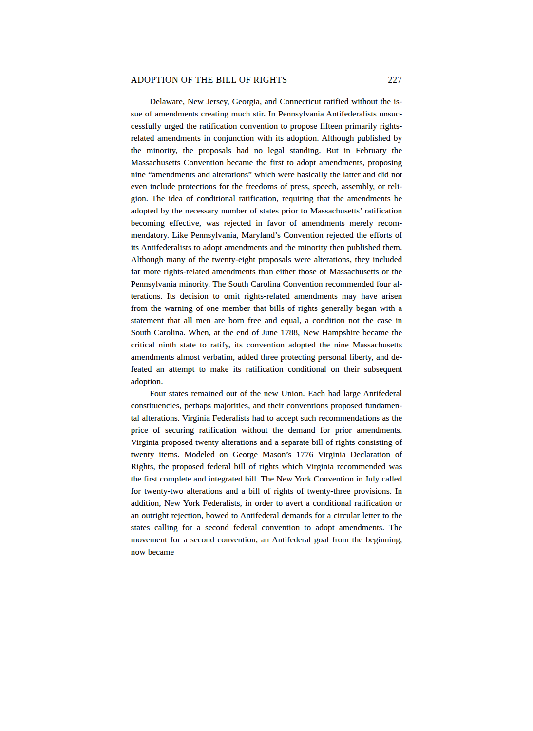Adoption of the Bill of Rights 227
Delaware, New Jersey, Georgia, and Connecticut ratified without the issue of amendments creating much stir. In Pennsylvania Antifederalists unsuccessfully urged the ratification convention to propose fifteen primarily rights-related amendments in conjunction with its adoption. Although published by the minority, the proposals had no legal standing. But in February the Massachusetts Convention became the first to adopt amendments, proposing nine “amendments and alterations” which were basically the latter and did not even include protections for the freedoms of press, speech, assembly, or religion. The idea of conditional ratification, requiring that the amendments be adopted by the necessary number of states prior to Massachusetts’ ratification becoming effective, was rejected in favor of amendments merely recommendatory. Like Pennsylvania, Maryland’s Convention rejected the efforts of its Antifederalists to adopt amendments and the minority then published them. Although many of the twenty-eight proposals were alterations, they included far more rights-related amendments than either those of Massachusetts or the Pennsylvania minority. The South Carolina Convention recommended four alterations. Its decision to omit rights-related amendments may have arisen from the warning of one member that bills of rights generally began with a statement that all men are born free and equal, a condition not the case in South Carolina. When, at the end of June 1788, New Hampshire became the critical ninth state to ratify, its convention adopted the nine Massachusetts amendments almost verbatim, added three protecting personal liberty, and defeated an attempt to make its ratification conditional on their subsequent adoption.
Four states remained out of the new Union. Each had large Antifederal constituencies, perhaps majorities, and their conventions proposed fundamental alterations. Virginia Federalists had to accept such recommendations as the price of securing ratification without the demand for prior amendments. Virginia proposed twenty alterations and a separate bill of rights consisting of twenty items. Modeled on George Mason’s 1776 Virginia Declaration of Rights, the proposed federal bill of rights which Virginia recommended was the first complete and integrated bill. The New York Convention in July called for twenty-two alterations and a bill of rights of twenty-three provisions. In addition, New York Federalists, in order to avert a conditional ratification or an outright rejection, bowed to Antifederal demands for a circular letter to the states calling for a second federal convention to adopt amendments. The movement for a second convention, an Antifederal goal from the beginning, now became